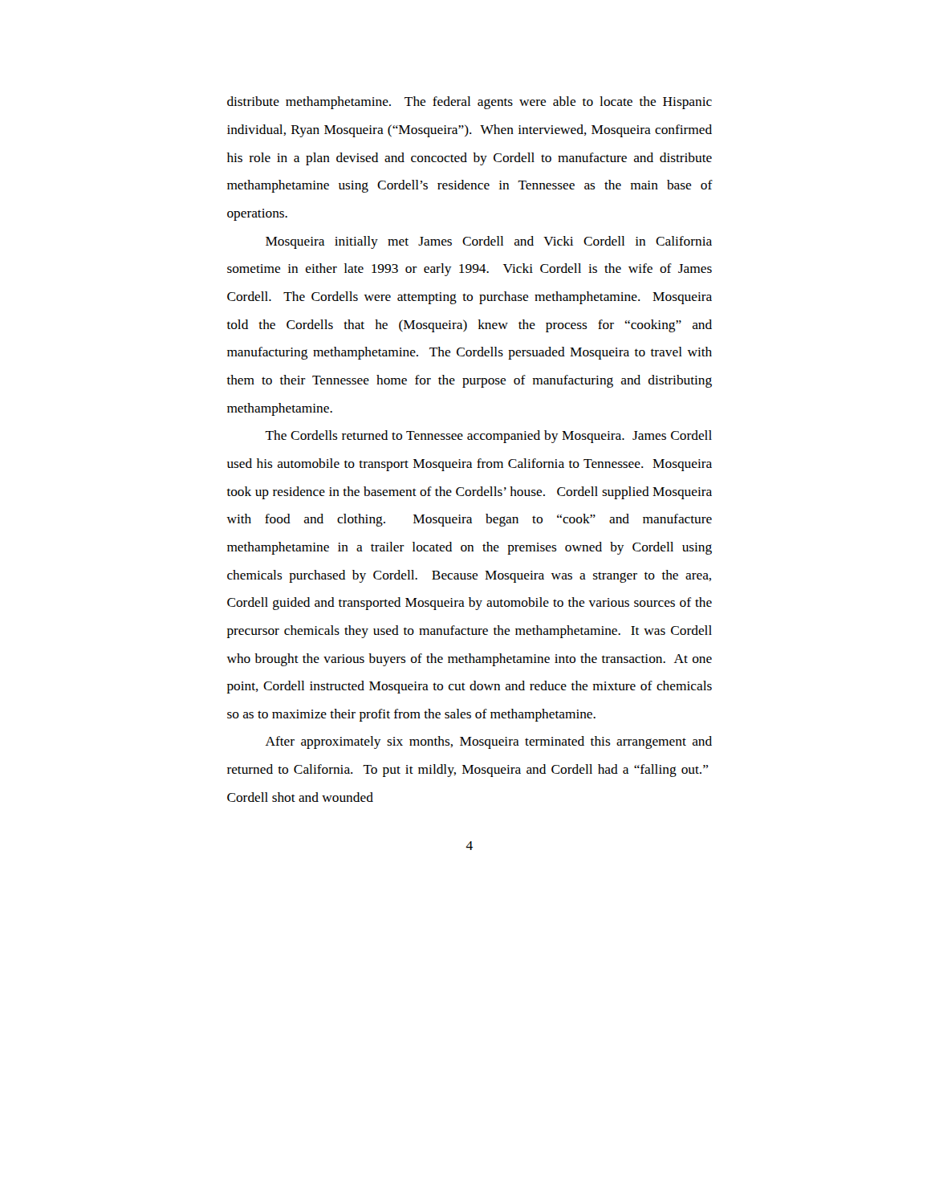distribute methamphetamine. The federal agents were able to locate the Hispanic individual, Ryan Mosqueira (“Mosqueira”). When interviewed, Mosqueira confirmed his role in a plan devised and concocted by Cordell to manufacture and distribute methamphetamine using Cordell’s residence in Tennessee as the main base of operations.
Mosqueira initially met James Cordell and Vicki Cordell in California sometime in either late 1993 or early 1994. Vicki Cordell is the wife of James Cordell. The Cordells were attempting to purchase methamphetamine. Mosqueira told the Cordells that he (Mosqueira) knew the process for “cooking” and manufacturing methamphetamine. The Cordells persuaded Mosqueira to travel with them to their Tennessee home for the purpose of manufacturing and distributing methamphetamine.
The Cordells returned to Tennessee accompanied by Mosqueira. James Cordell used his automobile to transport Mosqueira from California to Tennessee. Mosqueira took up residence in the basement of the Cordells’ house. Cordell supplied Mosqueira with food and clothing. Mosqueira began to “cook” and manufacture methamphetamine in a trailer located on the premises owned by Cordell using chemicals purchased by Cordell. Because Mosqueira was a stranger to the area, Cordell guided and transported Mosqueira by automobile to the various sources of the precursor chemicals they used to manufacture the methamphetamine. It was Cordell who brought the various buyers of the methamphetamine into the transaction. At one point, Cordell instructed Mosqueira to cut down and reduce the mixture of chemicals so as to maximize their profit from the sales of methamphetamine.
After approximately six months, Mosqueira terminated this arrangement and returned to California. To put it mildly, Mosqueira and Cordell had a “falling out.” Cordell shot and wounded
4